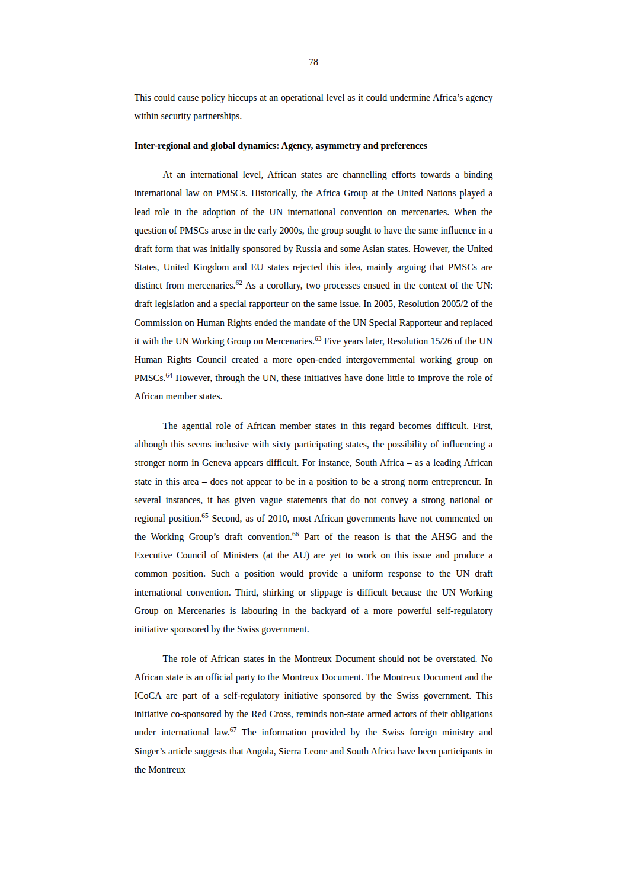78
This could cause policy hiccups at an operational level as it could undermine Africa’s agency within security partnerships.
Inter-regional and global dynamics: Agency, asymmetry and preferences
At an international level, African states are channelling efforts towards a binding international law on PMSCs. Historically, the Africa Group at the United Nations played a lead role in the adoption of the UN international convention on mercenaries. When the question of PMSCs arose in the early 2000s, the group sought to have the same influence in a draft form that was initially sponsored by Russia and some Asian states. However, the United States, United Kingdom and EU states rejected this idea, mainly arguing that PMSCs are distinct from mercenaries.62 As a corollary, two processes ensued in the context of the UN: draft legislation and a special rapporteur on the same issue. In 2005, Resolution 2005/2 of the Commission on Human Rights ended the mandate of the UN Special Rapporteur and replaced it with the UN Working Group on Mercenaries.63 Five years later, Resolution 15/26 of the UN Human Rights Council created a more open-ended intergovernmental working group on PMSCs.64 However, through the UN, these initiatives have done little to improve the role of African member states.
The agential role of African member states in this regard becomes difficult. First, although this seems inclusive with sixty participating states, the possibility of influencing a stronger norm in Geneva appears difficult. For instance, South Africa – as a leading African state in this area – does not appear to be in a position to be a strong norm entrepreneur. In several instances, it has given vague statements that do not convey a strong national or regional position.65 Second, as of 2010, most African governments have not commented on the Working Group’s draft convention.66 Part of the reason is that the AHSG and the Executive Council of Ministers (at the AU) are yet to work on this issue and produce a common position. Such a position would provide a uniform response to the UN draft international convention. Third, shirking or slippage is difficult because the UN Working Group on Mercenaries is labouring in the backyard of a more powerful self-regulatory initiative sponsored by the Swiss government.
The role of African states in the Montreux Document should not be overstated. No African state is an official party to the Montreux Document. The Montreux Document and the ICoCA are part of a self-regulatory initiative sponsored by the Swiss government. This initiative co-sponsored by the Red Cross, reminds non-state armed actors of their obligations under international law.67 The information provided by the Swiss foreign ministry and Singer’s article suggests that Angola, Sierra Leone and South Africa have been participants in the Montreux